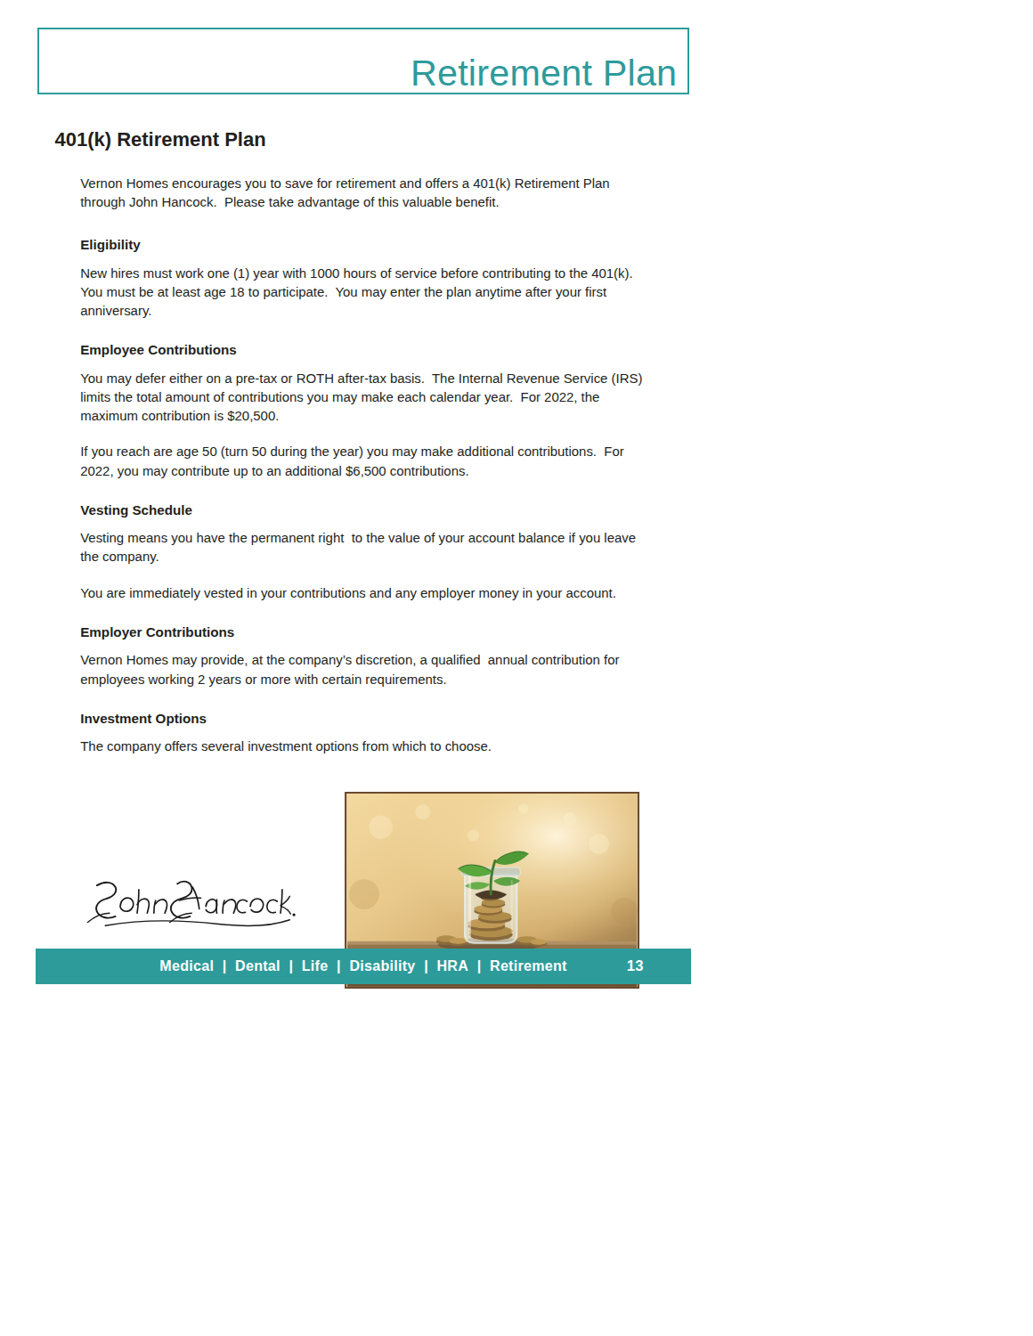Retirement Plan
401(k) Retirement Plan
Vernon Homes encourages you to save for retirement and offers a 401(k) Retirement Plan through John Hancock. Please take advantage of this valuable benefit.
Eligibility
New hires must work one (1) year with 1000 hours of service before contributing to the 401(k). You must be at least age 18 to participate. You may enter the plan anytime after your first anniversary.
Employee Contributions
You may defer either on a pre-tax or ROTH after-tax basis. The Internal Revenue Service (IRS) limits the total amount of contributions you may make each calendar year. For 2022, the maximum contribution is $20,500.
If you reach are age 50 (turn 50 during the year) you may make additional contributions. For 2022, you may contribute up to an additional $6,500 contributions.
Vesting Schedule
Vesting means you have the permanent right to the value of your account balance if you leave the company.
You are immediately vested in your contributions and any employer money in your account.
Employer Contributions
Vernon Homes may provide, at the company’s discretion, a qualified annual contribution for employees working 2 years or more with certain requirements.
Investment Options
The company offers several investment options from which to choose.
Medical|Dental|Life|Disability|HRA|Retirement
13